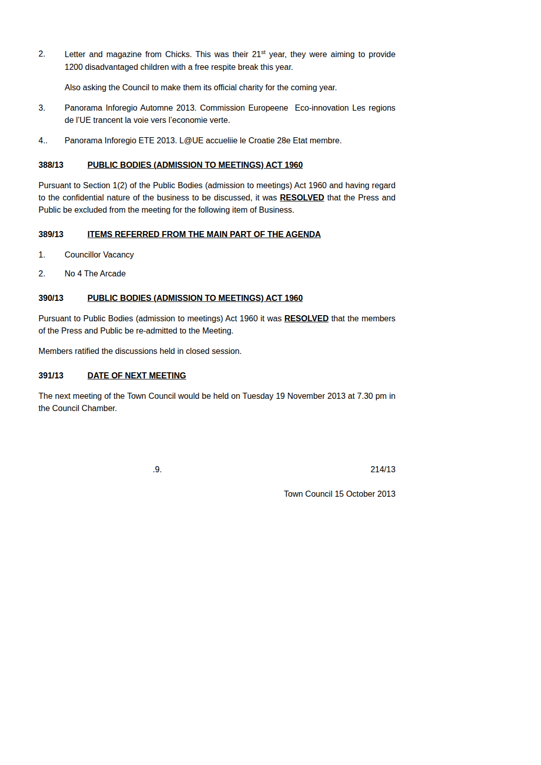2. Letter and magazine from Chicks. This was their 21st year, they were aiming to provide 1200 disadvantaged children with a free respite break this year.
Also asking the Council to make them its official charity for the coming year.
3. Panorama Inforegio Automne 2013. Commission Europeene Eco-innovation Les regions de l’UE trancent la voie vers l’economie verte.
4.. Panorama Inforegio ETE 2013. L@UE accueliie le Croatie 28e Etat membre.
388/13 PUBLIC BODIES (ADMISSION TO MEETINGS) ACT 1960
Pursuant to Section 1(2) of the Public Bodies (admission to meetings) Act 1960 and having regard to the confidential nature of the business to be discussed, it was RESOLVED that the Press and Public be excluded from the meeting for the following item of Business.
389/13 ITEMS REFERRED FROM THE MAIN PART OF THE AGENDA
1. Councillor Vacancy
2. No 4 The Arcade
390/13 PUBLIC BODIES (ADMISSION TO MEETINGS) ACT 1960
Pursuant to Public Bodies (admission to meetings) Act 1960 it was RESOLVED that the members of the Press and Public be re-admitted to the Meeting.
Members ratified the discussions held in closed session.
391/13 DATE OF NEXT MEETING
The next meeting of the Town Council would be held on Tuesday 19 November 2013 at 7.30 pm in the Council Chamber.
.9. 214/13
Town Council 15 October 2013